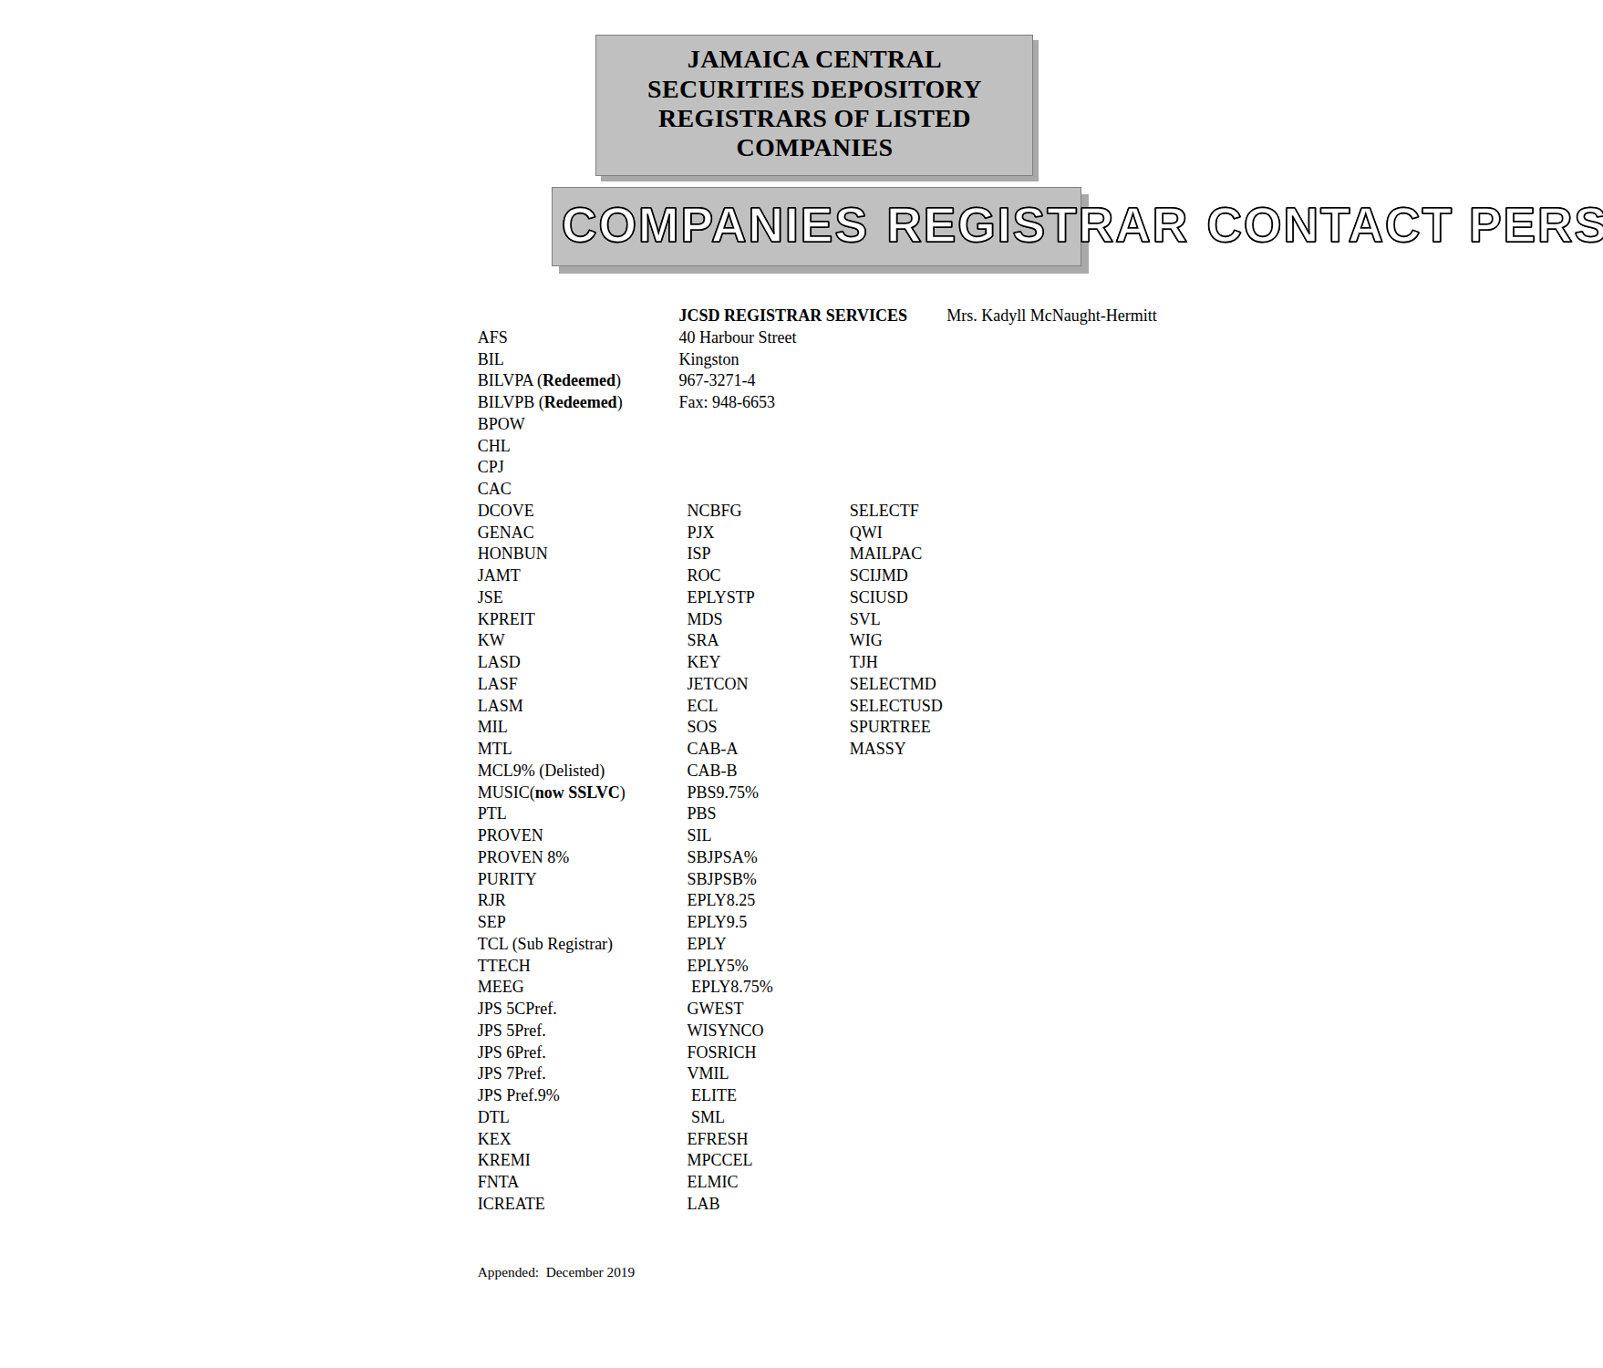JAMAICA CENTRAL SECURITIES DEPOSITORY
REGISTRARS OF LISTED COMPANIES
COMPANIES REGISTRAR CONTACT PERSON
JCSD REGISTRAR SERVICES Mrs. Kadyll McNaught-Hermitt
AFS
BIL
BILVPA (Redeemed)
BILVPB (Redeemed)
BPOW
CHL
CPJ
CAC
DCOVE
GENAC
HONBUN
JAMT
JSE
KPREIT
KW
LASD
LASF
LASM
MIL
MTL
MCL9% (Delisted)
MUSIC(now SSLVC)
PTL
PROVEN
PROVEN 8%
PURITY
RJR
SEP
TCL (Sub Registrar)
TTECH
MEEG
JPS 5CPref.
JPS 5Pref.
JPS 6Pref.
JPS 7Pref.
JPS Pref.9%
DTL
KEX
KREMI
FNTA
ICREATE
40 Harbour Street
Kingston
967-3271-4
Fax: 948-6653
NCBFG
PJX
ISP
ROC
EPLYSTP
MDS
SRA
KEY
JETCON
ECL
SOS
CAB-A
CAB-B
PBS9.75%
PBS
SIL
SBJPSA%
SBJPSB%
EPLY8.25
EPLY9.5
EPLY
EPLY5%
EPLY8.75%
GWEST
WISYNCO
FOSRICH
VMIL
ELITE
SML
EFRESH
MPCCEL
ELMIC
LAB
SELECTF
QWI
MAILPAC
SCIJMD
SCIUSD
SVL
WIG
TJH
SELECTMD
SELECTUSD
SPURTREE
MASSY
Appended: December 2019